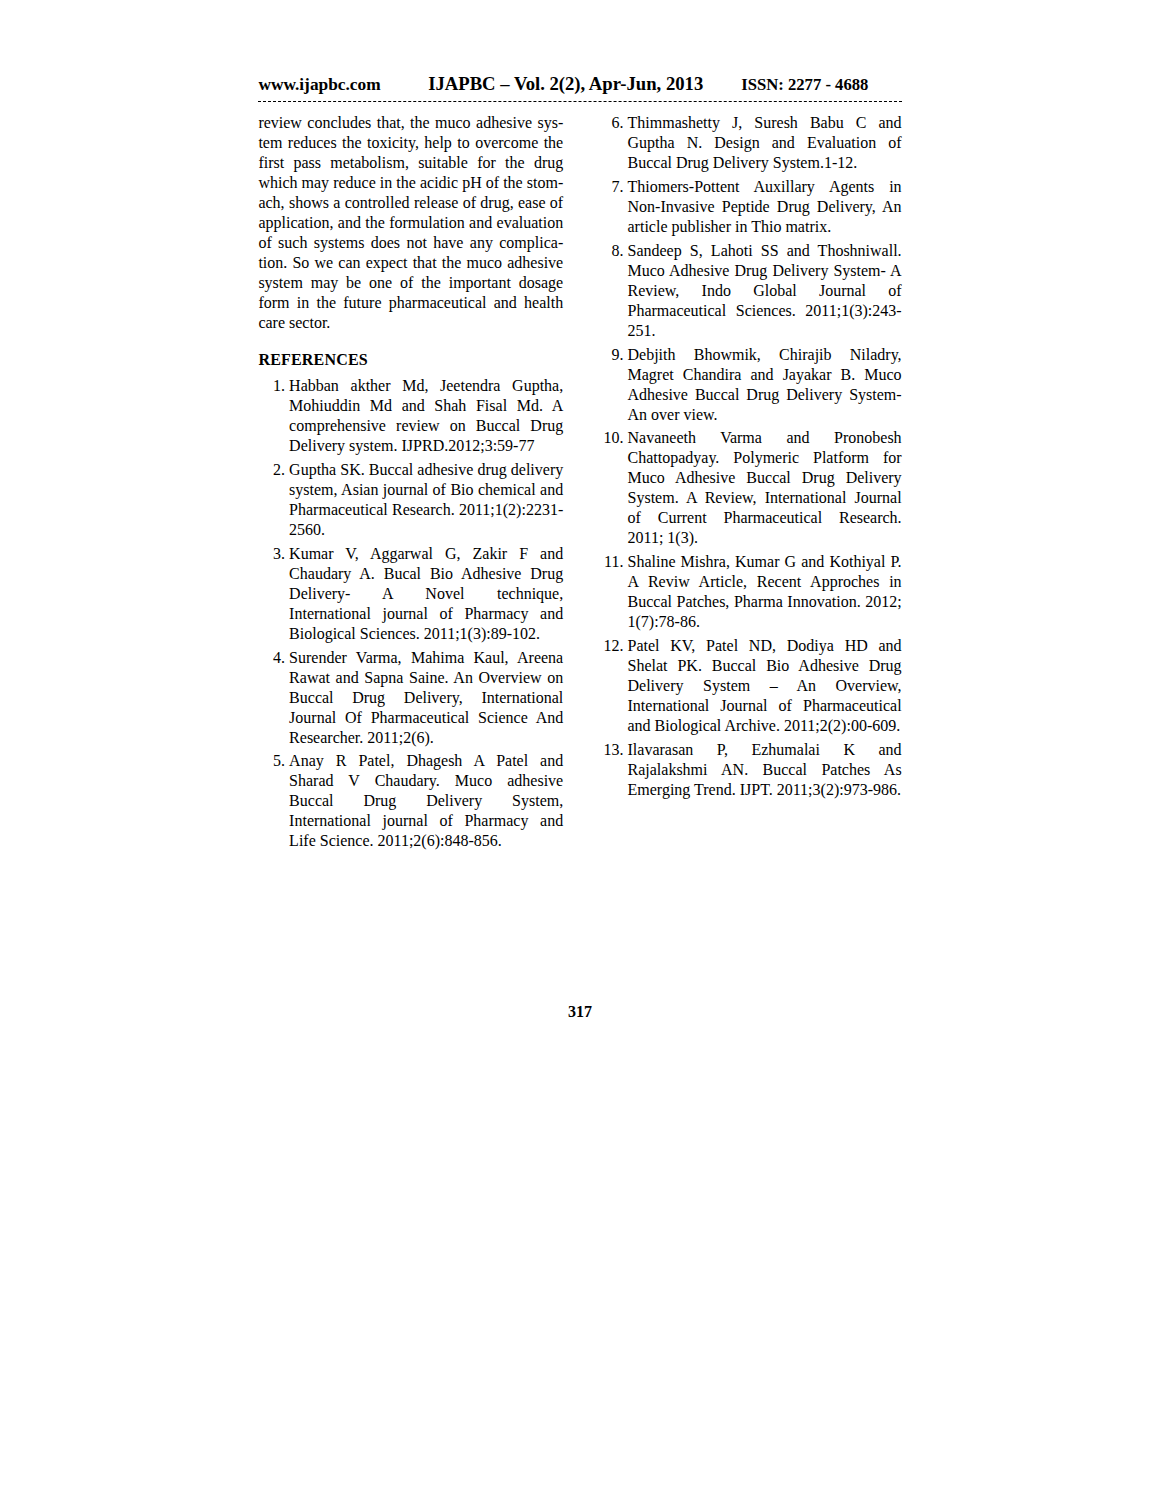www.ijapbc.com IJAPBC – Vol. 2(2), Apr-Jun, 2013 ISSN: 2277 - 4688
review concludes that, the muco adhesive system reduces the toxicity, help to overcome the first pass metabolism, suitable for the drug which may reduce in the acidic pH of the stomach, shows a controlled release of drug, ease of application, and the formulation and evaluation of such systems does not have any complication. So we can expect that the muco adhesive system may be one of the important dosage form in the future pharmaceutical and health care sector.
References
Habban akther Md, Jeetendra Guptha, Mohiuddin Md and Shah Fisal Md. A comprehensive review on Buccal Drug Delivery system. IJPRD.2012;3:59-77
Guptha SK. Buccal adhesive drug delivery system, Asian journal of Bio chemical and Pharmaceutical Research. 2011;1(2):2231-2560.
Kumar V, Aggarwal G, Zakir F and Chaudary A. Bucal Bio Adhesive Drug Delivery- A Novel technique, International journal of Pharmacy and Biological Sciences. 2011;1(3):89-102.
Surender Varma, Mahima Kaul, Areena Rawat and Sapna Saine. An Overview on Buccal Drug Delivery, International Journal Of Pharmaceutical Science And Researcher. 2011;2(6).
Anay R Patel, Dhagesh A Patel and Sharad V Chaudary. Muco adhesive Buccal Drug Delivery System, International journal of Pharmacy and Life Science. 2011;2(6):848-856.
Thimmashetty J, Suresh Babu C and Guptha N. Design and Evaluation of Buccal Drug Delivery System.1-12.
Thiomers-Pottent Auxillary Agents in Non-Invasive Peptide Drug Delivery, An article publisher in Thio matrix.
Sandeep S, Lahoti SS and Thoshniwall. Muco Adhesive Drug Delivery System- A Review, Indo Global Journal of Pharmaceutical Sciences. 2011;1(3):243-251.
Debjith Bhowmik, Chirajib Niladry, Magret Chandira and Jayakar B. Muco Adhesive Buccal Drug Delivery System- An over view.
Navaneeth Varma and Pronobesh Chattopadyay. Polymeric Platform for Muco Adhesive Buccal Drug Delivery System. A Review, International Journal of Current Pharmaceutical Research. 2011; 1(3).
Shaline Mishra, Kumar G and Kothiyal P. A Reviw Article, Recent Approches in Buccal Patches, Pharma Innovation. 2012; 1(7):78-86.
Patel KV, Patel ND, Dodiya HD and Shelat PK. Buccal Bio Adhesive Drug Delivery System – An Overview, International Journal of Pharmaceutical and Biological Archive. 2011;2(2):00-609.
Ilavarasan P, Ezhumalai K and Rajalakshmi AN. Buccal Patches As Emerging Trend. IJPT. 2011;3(2):973-986.
317